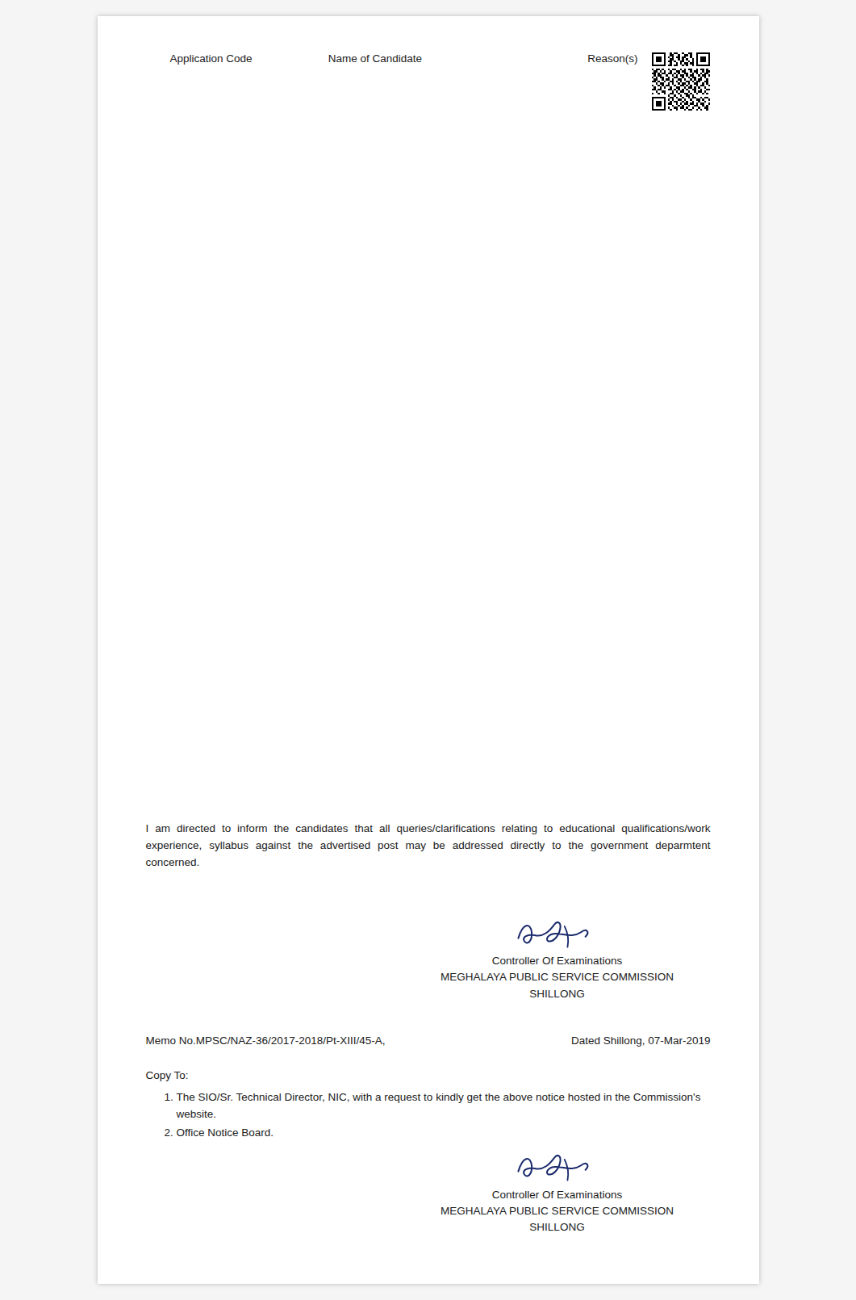Application Code
Name of Candidate
Reason(s)
I am directed to inform the candidates that all queries/clarifications relating to educational qualifications/work experience, syllabus against the advertised post may be addressed directly to the government deparmtent concerned.
Controller Of Examinations
MEGHALAYA PUBLIC SERVICE COMMISSION
SHILLONG
Memo No.MPSC/NAZ-36/2017-2018/Pt-XIII/45-A,
Dated Shillong, 07-Mar-2019
Copy To:
The SIO/Sr. Technical Director, NIC, with a request to kindly get the above notice hosted in the Commission's website.
Office Notice Board.
Controller Of Examinations
MEGHALAYA PUBLIC SERVICE COMMISSION
SHILLONG